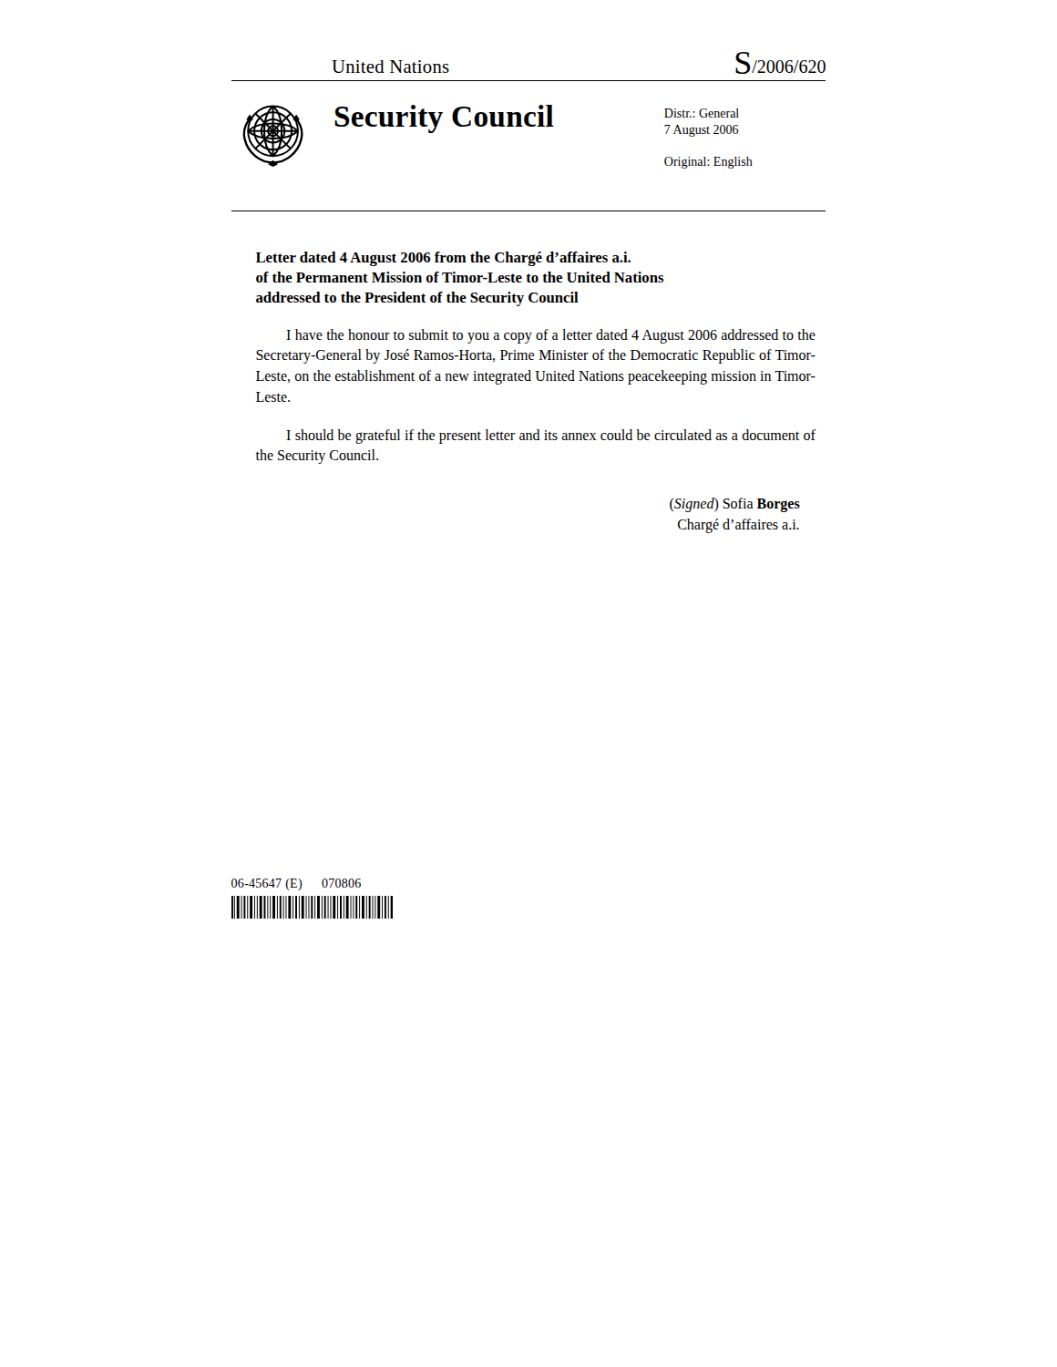United Nations
S/2006/620
Security Council
Distr.: General
7 August 2006
Original: English
Letter dated 4 August 2006 from the Chargé d’affaires a.i.
of the Permanent Mission of Timor-Leste to the United Nations
addressed to the President of the Security Council
I have the honour to submit to you a copy of a letter dated 4 August 2006 addressed to the Secretary-General by José Ramos-Horta, Prime Minister of the Democratic Republic of Timor-Leste, on the establishment of a new integrated United Nations peacekeeping mission in Timor-Leste.
I should be grateful if the present letter and its annex could be circulated as a document of the Security Council.
(Signed) Sofia Borges
Chargé d’affaires a.i.
06-45647 (E) 070806